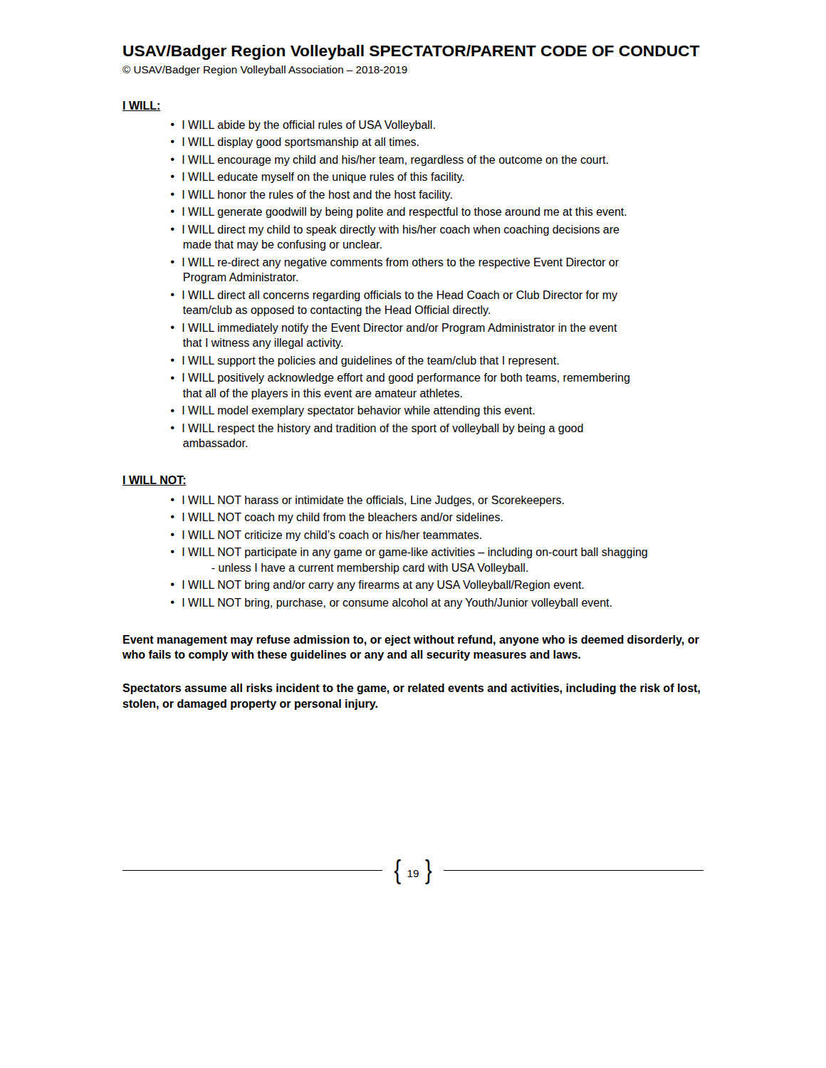USAV/Badger Region Volleyball SPECTATOR/PARENT CODE OF CONDUCT
© USAV/Badger Region Volleyball Association – 2018-2019
I WILL:
I WILL abide by the official rules of USA Volleyball.
I WILL display good sportsmanship at all times.
I WILL encourage my child and his/her team, regardless of the outcome on the court.
I WILL educate myself on the unique rules of this facility.
I WILL honor the rules of the host and the host facility.
I WILL generate goodwill by being polite and respectful to those around me at this event.
I WILL direct my child to speak directly with his/her coach when coaching decisions aremade that may be confusing or unclear.
I WILL re-direct any negative comments from others to the respective Event Director orProgram Administrator.
I WILL direct all concerns regarding officials to the Head Coach or Club Director for myteam/club as opposed to contacting the Head Official directly.
I WILL immediately notify the Event Director and/or Program Administrator in the eventthat I witness any illegal activity.
I WILL support the policies and guidelines of the team/club that I represent.
I WILL positively acknowledge effort and good performance for both teams, rememberingthat all of the players in this event are amateur athletes.
I WILL model exemplary spectator behavior while attending this event.
I WILL respect the history and tradition of the sport of volleyball by being a goodambassador.
I WILL NOT:
I WILL NOT harass or intimidate the officials, Line Judges, or Scorekeepers.
I WILL NOT coach my child from the bleachers and/or sidelines.
I WILL NOT criticize my child’s coach or his/her teammates.
I WILL NOT participate in any game or game-like activities – including on-court ball shagging- unless I have a current membership card with USA Volleyball.
I WILL NOT bring and/or carry any firearms at any USA Volleyball/Region event.
I WILL NOT bring, purchase, or consume alcohol at any Youth/Junior volleyball event.
Event management may refuse admission to, or eject without refund, anyone who is deemed disorderly, or who fails to comply with these guidelines or any and all security measures and laws.
Spectators assume all risks incident to the game, or related events and activities, including the risk of lost, stolen, or damaged property or personal injury.
{ 19 }